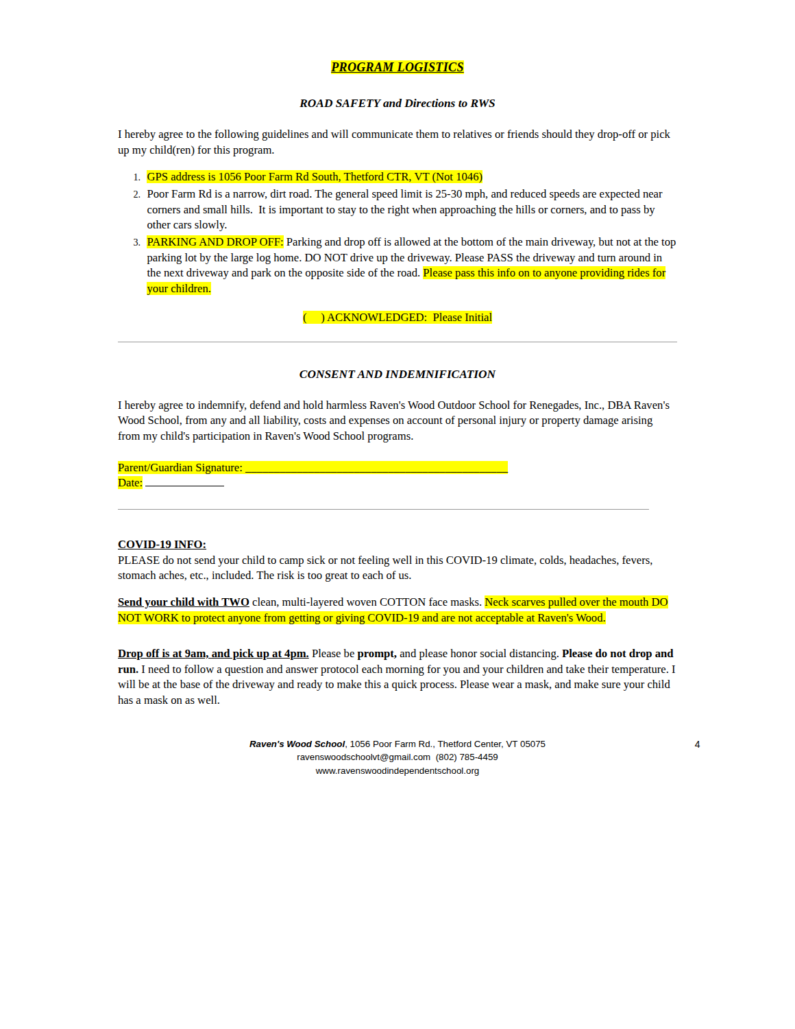PROGRAM LOGISTICS
ROAD SAFETY and Directions to RWS
I hereby agree to the following guidelines and will communicate them to relatives or friends should they drop-off or pick up my child(ren) for this program.
GPS address is 1056 Poor Farm Rd South, Thetford CTR, VT (Not 1046)
Poor Farm Rd is a narrow, dirt road. The general speed limit is 25-30 mph, and reduced speeds are expected near corners and small hills. It is important to stay to the right when approaching the hills or corners, and to pass by other cars slowly.
PARKING AND DROP OFF: Parking and drop off is allowed at the bottom of the main driveway, but not at the top parking lot by the large log home. DO NOT drive up the driveway. Please PASS the driveway and turn around in the next driveway and park on the opposite side of the road. Please pass this info on to anyone providing rides for your children.
( ) ACKNOWLEDGED: Please Initial
CONSENT AND INDEMNIFICATION
I hereby agree to indemnify, defend and hold harmless Raven's Wood Outdoor School for Renegades, Inc., DBA Raven's Wood School, from any and all liability, costs and expenses on account of personal injury or property damage arising from my child's participation in Raven's Wood School programs.
Parent/Guardian Signature: ______________________________________________ Date:
COVID-19 INFO:
PLEASE do not send your child to camp sick or not feeling well in this COVID-19 climate, colds, headaches, fevers, stomach aches, etc., included. The risk is too great to each of us.
Send your child with TWO clean, multi-layered woven COTTON face masks. Neck scarves pulled over the mouth DO NOT WORK to protect anyone from getting or giving COVID-19 and are not acceptable at Raven's Wood.
Drop off is at 9am, and pick up at 4pm. Please be prompt, and please honor social distancing. Please do not drop and run. I need to follow a question and answer protocol each morning for you and your children and take their temperature. I will be at the base of the driveway and ready to make this a quick process. Please wear a mask, and make sure your child has a mask on as well.
4 Raven's Wood School, 1056 Poor Farm Rd., Thetford Center, VT 05075
ravenswoodschoolvt@gmail.com (802) 785-4459
www.ravenswoodindependentschool.org